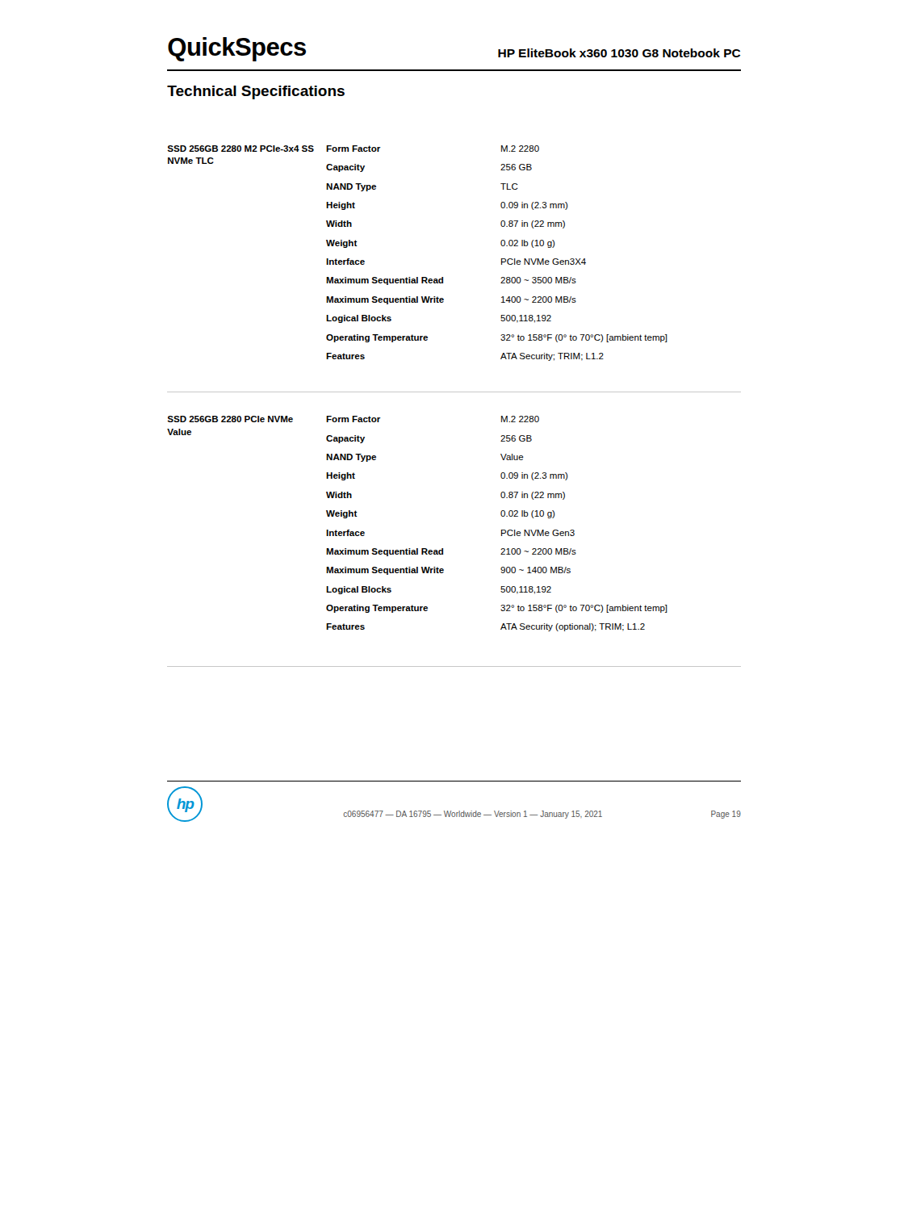QuickSpecs
HP EliteBook x360 1030 G8 Notebook PC
Technical Specifications
SSD 256GB 2280 M2 PCIe-3x4 SS NVMe TLC
| Form Factor | M.2 2280 |
| Capacity | 256 GB |
| NAND Type | TLC |
| Height | 0.09 in (2.3 mm) |
| Width | 0.87 in (22 mm) |
| Weight | 0.02 lb (10 g) |
| Interface | PCIe NVMe Gen3X4 |
| Maximum Sequential Read | 2800 ~ 3500 MB/s |
| Maximum Sequential Write | 1400 ~ 2200 MB/s |
| Logical Blocks | 500,118,192 |
| Operating Temperature | 32° to 158°F (0° to 70°C) [ambient temp] |
| Features | ATA Security; TRIM; L1.2 |
SSD 256GB 2280 PCIe NVMe Value
| Form Factor | M.2 2280 |
| Capacity | 256 GB |
| NAND Type | Value |
| Height | 0.09 in (2.3 mm) |
| Width | 0.87 in (22 mm) |
| Weight | 0.02 lb (10 g) |
| Interface | PCIe NVMe Gen3 |
| Maximum Sequential Read | 2100 ~ 2200 MB/s |
| Maximum Sequential Write | 900 ~ 1400 MB/s |
| Logical Blocks | 500,118,192 |
| Operating Temperature | 32° to 158°F (0° to 70°C) [ambient temp] |
| Features | ATA Security (optional); TRIM; L1.2 |
hp
c06956477 — DA 16795 — Worldwide — Version 1 — January 15, 2021
Page 19